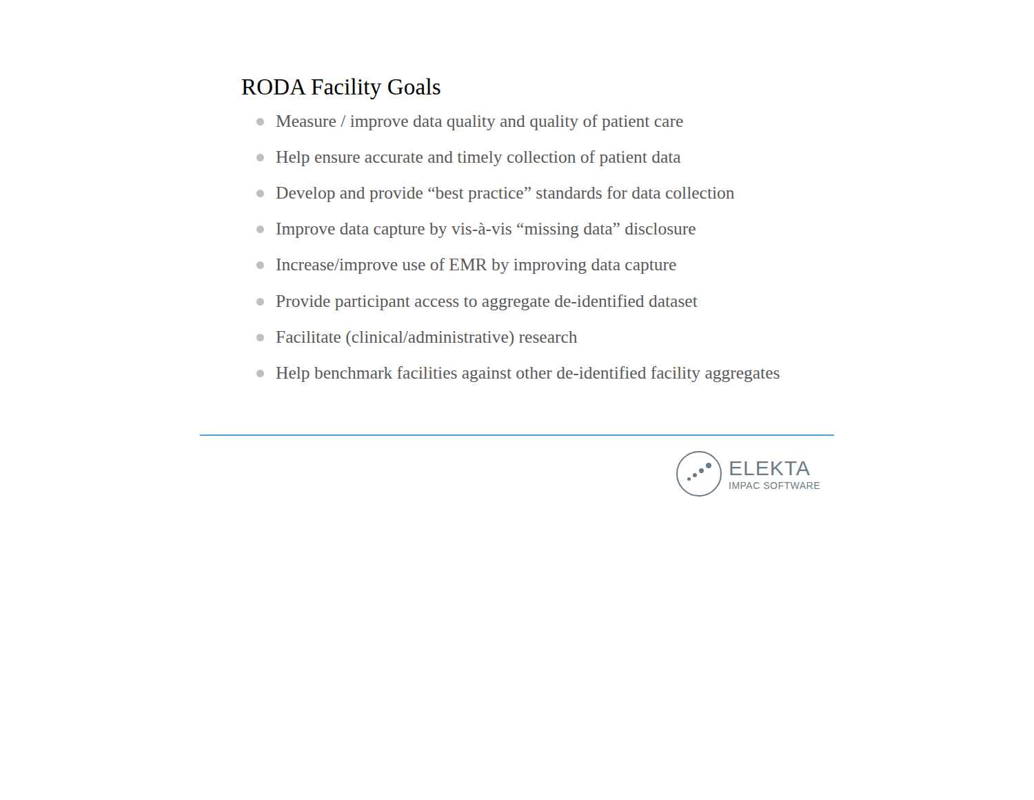RODA Facility Goals
Measure / improve data quality and quality of patient care
Help ensure accurate and timely collection of patient data
Develop and provide “best practice” standards for data collection
Improve data capture by vis-à-vis “missing data” disclosure
Increase/improve use of EMR by improving data capture
Provide participant access to aggregate de-identified dataset
Facilitate (clinical/administrative) research
Help benchmark facilities against other de-identified facility aggregates
ELEKTA
IMPAC SOFTWARE